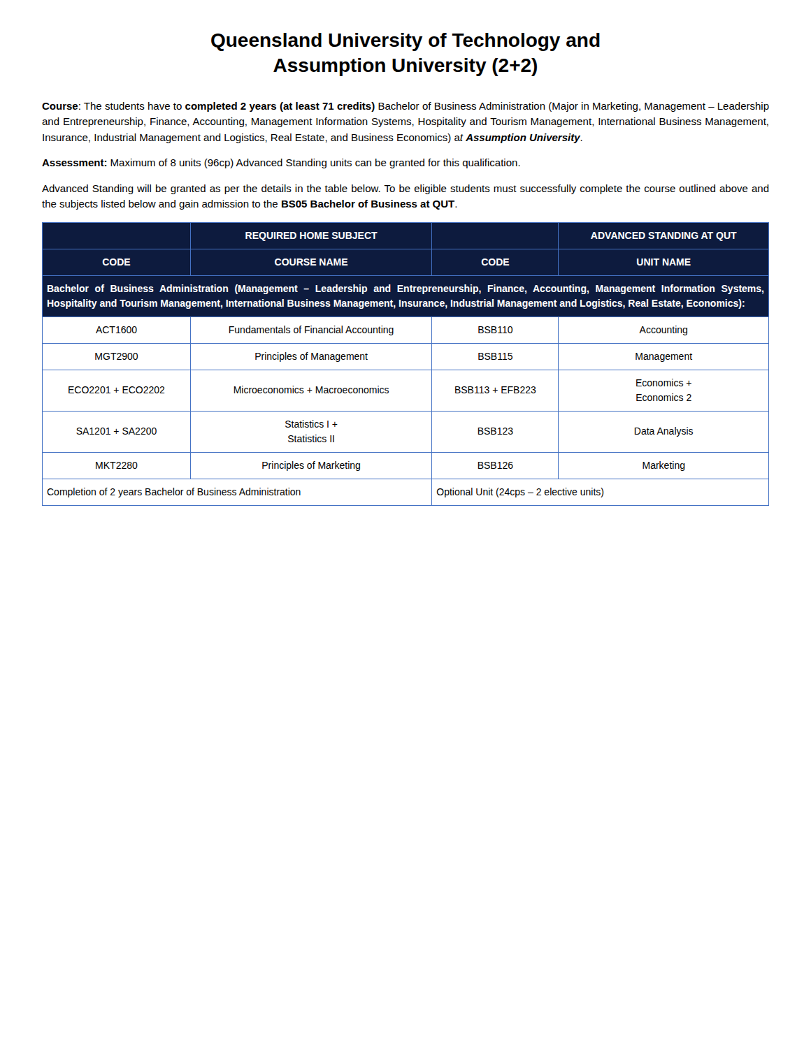Queensland University of Technology and
Assumption University (2+2)
Course: The students have to completed 2 years (at least 71 credits) Bachelor of Business Administration (Major in Marketing, Management – Leadership and Entrepreneurship, Finance, Accounting, Management Information Systems, Hospitality and Tourism Management, International Business Management, Insurance, Industrial Management and Logistics, Real Estate, and Business Economics) at Assumption University.
Assessment: Maximum of 8 units (96cp) Advanced Standing units can be granted for this qualification.
Advanced Standing will be granted as per the details in the table below. To be eligible students must successfully complete the course outlined above and the subjects listed below and gain admission to the BS05 Bachelor of Business at QUT.
| | REQUIRED HOME SUBJECT | | ADVANCED STANDING AT QUT |
| --- | --- | --- | --- |
| CODE | COURSE NAME | CODE | UNIT NAME |
| Bachelor of Business Administration (Management – Leadership and Entrepreneurship, Finance, Accounting, Management Information Systems, Hospitality and Tourism Management, International Business Management, Insurance, Industrial Management and Logistics, Real Estate, Economics): |
| ACT1600 | Fundamentals of Financial Accounting | BSB110 | Accounting |
| MGT2900 | Principles of Management | BSB115 | Management |
| ECO2201 + ECO2202 | Microeconomics + Macroeconomics | BSB113 + EFB223 | Economics + Economics 2 |
| SA1201 + SA2200 | Statistics I + Statistics II | BSB123 | Data Analysis |
| MKT2280 | Principles of Marketing | BSB126 | Marketing |
| Completion of 2 years Bachelor of Business Administration | Optional Unit (24cps – 2 elective units) |